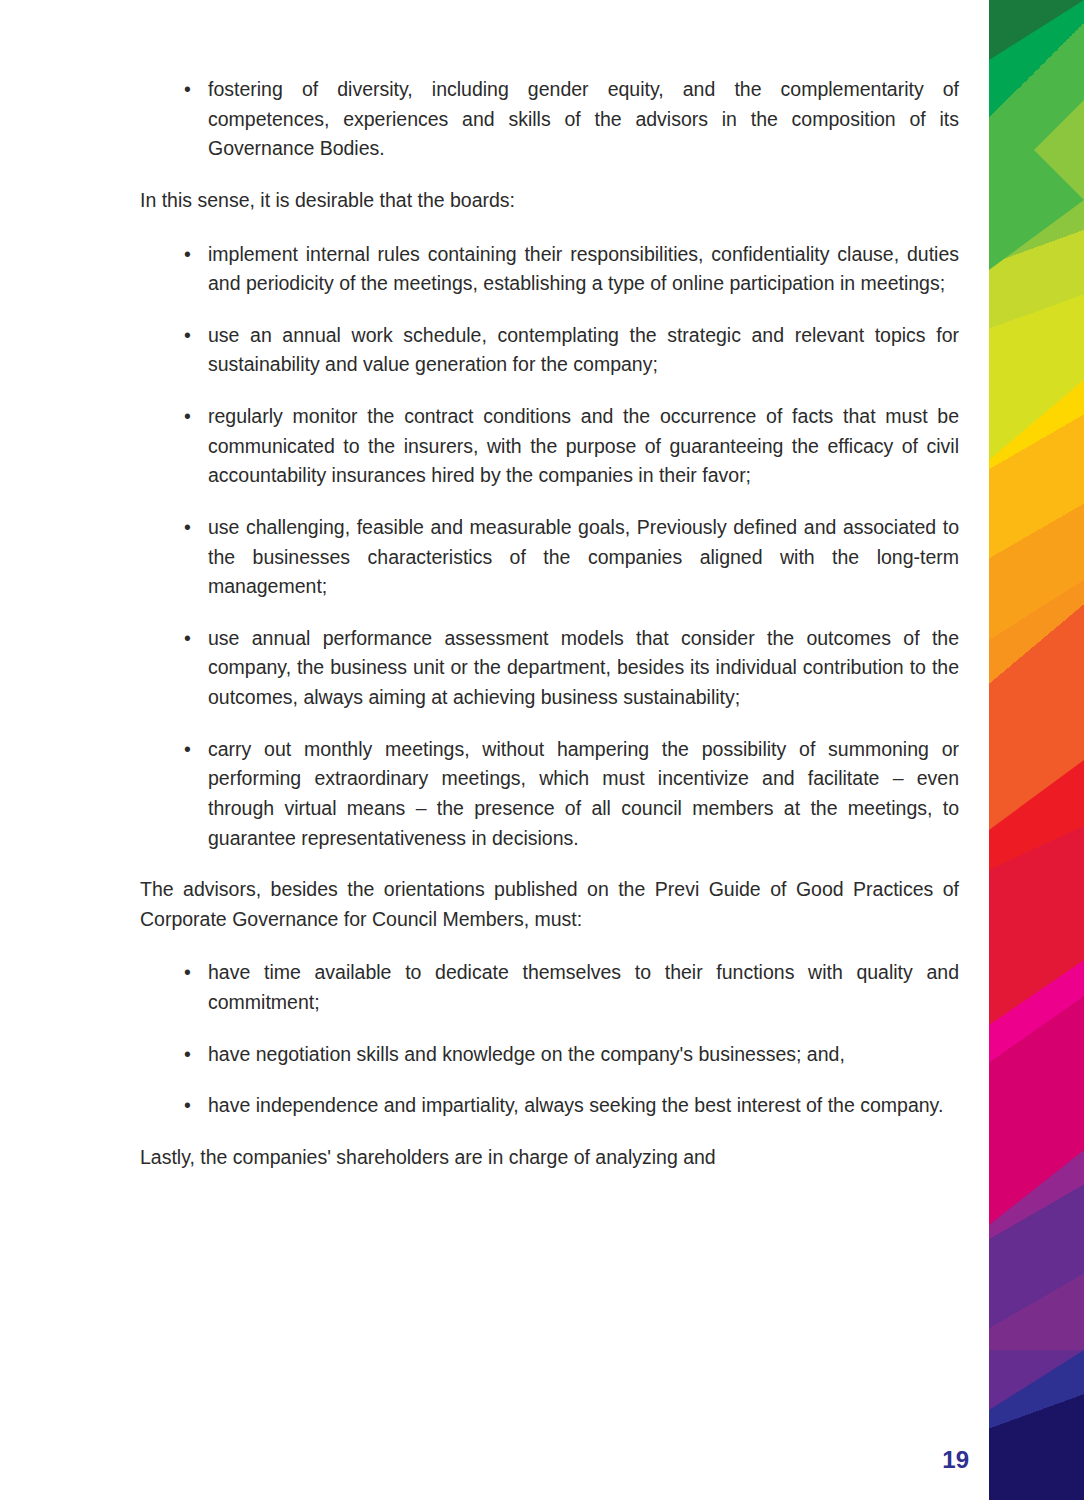fostering of diversity, including gender equity, and the complementarity of competences, experiences and skills of the advisors in the composition of its Governance Bodies.
In this sense, it is desirable that the boards:
implement internal rules containing their responsibilities, confidentiality clause, duties and periodicity of the meetings, establishing a type of online participation in meetings;
use an annual work schedule, contemplating the strategic and relevant topics for sustainability and value generation for the company;
regularly monitor the contract conditions and the occurrence of facts that must be communicated to the insurers, with the purpose of guaranteeing the efficacy of civil accountability insurances hired by the companies in their favor;
use challenging, feasible and measurable goals, Previously defined and associated to the businesses characteristics of the companies aligned with the long-term management;
use annual performance assessment models that consider the outcomes of the company, the business unit or the department, besides its individual contribution to the outcomes, always aiming at achieving business sustainability;
carry out monthly meetings, without hampering the possibility of summoning or performing extraordinary meetings, which must incentivize and facilitate – even through virtual means – the presence of all council members at the meetings, to guarantee representativeness in decisions.
The advisors, besides the orientations published on the Previ Guide of Good Practices of Corporate Governance for Council Members, must:
have time available to dedicate themselves to their functions with quality and commitment;
have negotiation skills and knowledge on the company's businesses; and,
have independence and impartiality, always seeking the best interest of the company.
Lastly, the companies' shareholders are in charge of analyzing and
19